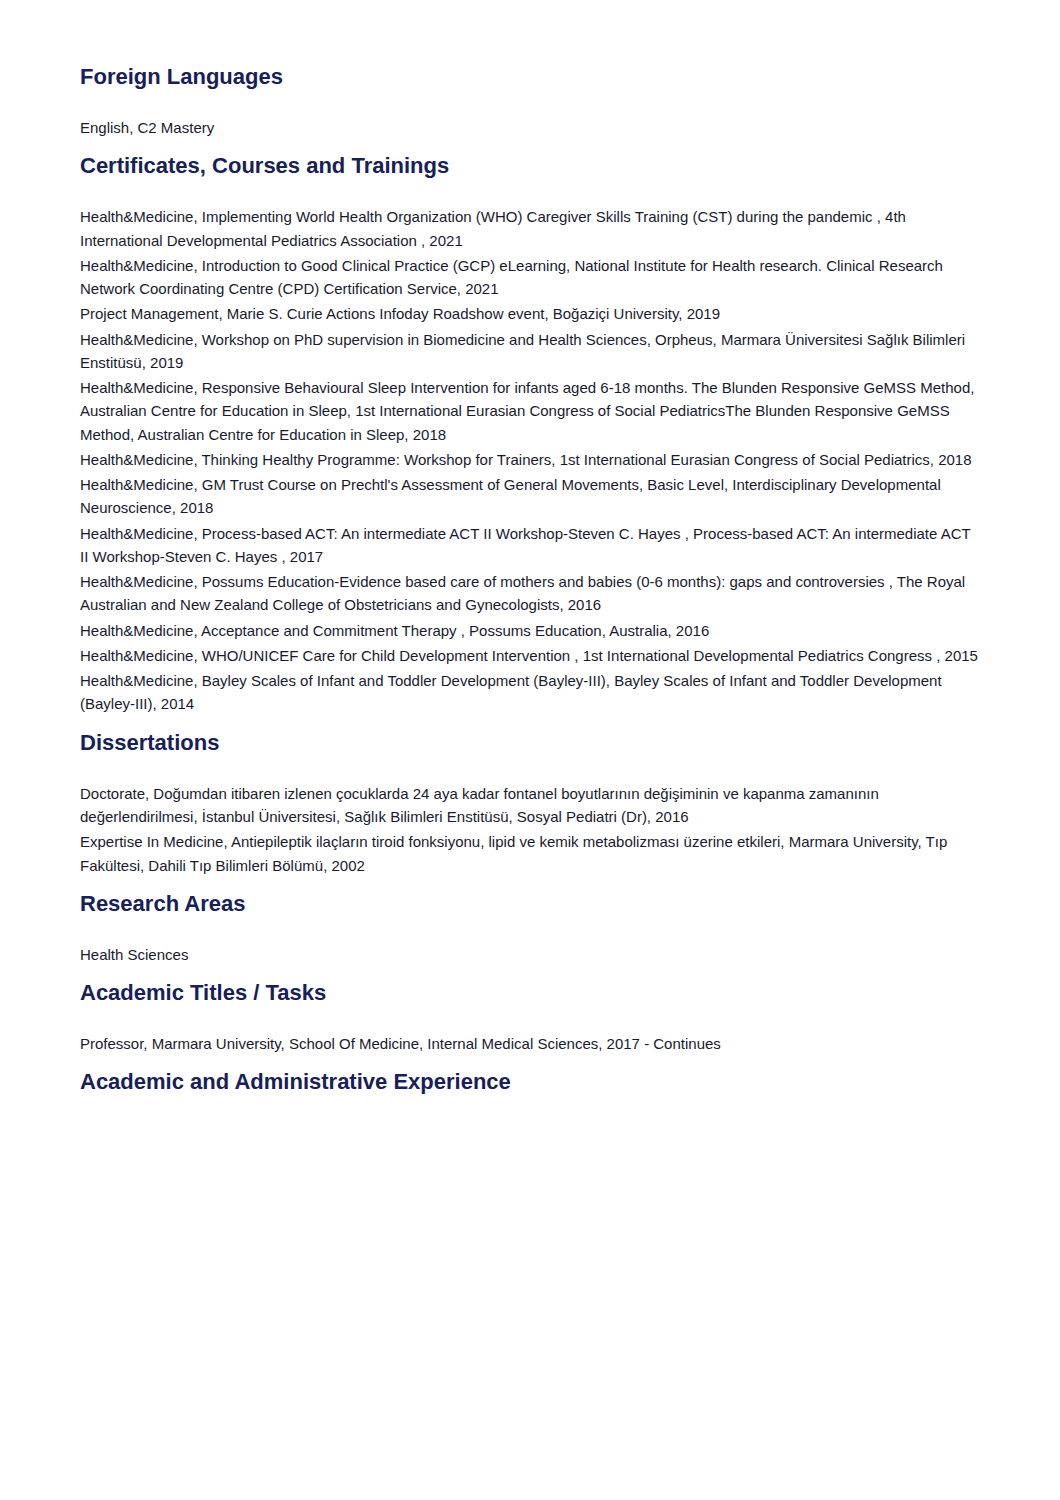Foreign Languages
English, C2 Mastery
Certificates, Courses and Trainings
Health&Medicine, Implementing World Health Organization (WHO) Caregiver Skills Training (CST) during the pandemic , 4th International Developmental Pediatrics Association , 2021
Health&Medicine, Introduction to Good Clinical Practice (GCP) eLearning, National Institute for Health research. Clinical Research Network Coordinating Centre (CPD) Certification Service, 2021
Project Management, Marie S. Curie Actions Infoday Roadshow event, Boğaziçi University, 2019
Health&Medicine, Workshop on PhD supervision in Biomedicine and Health Sciences, Orpheus, Marmara Üniversitesi Sağlık Bilimleri Enstitüsü, 2019
Health&Medicine, Responsive Behavioural Sleep Intervention for infants aged 6-18 months. The Blunden Responsive GeMSS Method, Australian Centre for Education in Sleep, 1st International Eurasian Congress of Social PediatricsThe Blunden Responsive GeMSS Method, Australian Centre for Education in Sleep, 2018
Health&Medicine, Thinking Healthy Programme: Workshop for Trainers, 1st International Eurasian Congress of Social Pediatrics, 2018
Health&Medicine, GM Trust Course on Prechtl's Assessment of General Movements, Basic Level, Interdisciplinary Developmental Neuroscience, 2018
Health&Medicine, Process-based ACT: An intermediate ACT II Workshop-Steven C. Hayes , Process-based ACT: An intermediate ACT II Workshop-Steven C. Hayes , 2017
Health&Medicine, Possums Education-Evidence based care of mothers and babies (0-6 months): gaps and controversies , The Royal Australian and New Zealand College of Obstetricians and Gynecologists, 2016
Health&Medicine, Acceptance and Commitment Therapy , Possums Education, Australia, 2016
Health&Medicine, WHO/UNICEF Care for Child Development Intervention , 1st International Developmental Pediatrics Congress , 2015
Health&Medicine, Bayley Scales of Infant and Toddler Development (Bayley-III), Bayley Scales of Infant and Toddler Development (Bayley-III), 2014
Dissertations
Doctorate, Doğumdan itibaren izlenen çocuklarda 24 aya kadar fontanel boyutlarının değişiminin ve kapanma zamanının değerlendirilmesi, İstanbul Üniversitesi, Sağlık Bilimleri Enstitüsü, Sosyal Pediatri (Dr), 2016
Expertise In Medicine, Antiepileptik ilaçların tiroid fonksiyonu, lipid ve kemik metabolizması üzerine etkileri, Marmara University, Tıp Fakültesi, Dahili Tıp Bilimleri Bölümü, 2002
Research Areas
Health Sciences
Academic Titles / Tasks
Professor, Marmara University, School Of Medicine, Internal Medical Sciences, 2017 - Continues
Academic and Administrative Experience